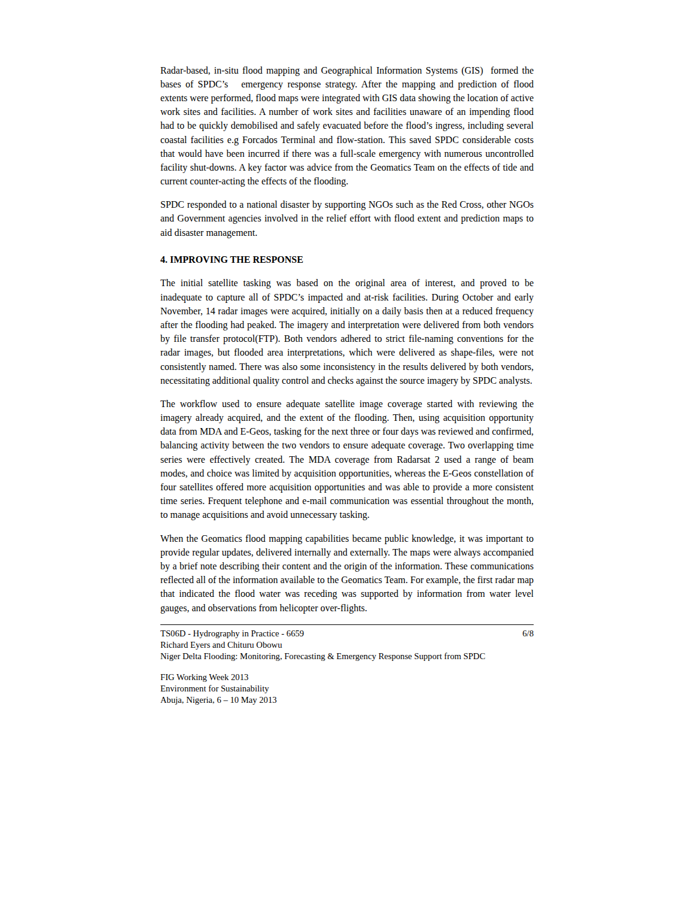Radar-based, in-situ flood mapping and Geographical Information Systems (GIS) formed the bases of SPDC’s emergency response strategy. After the mapping and prediction of flood extents were performed, flood maps were integrated with GIS data showing the location of active work sites and facilities. A number of work sites and facilities unaware of an impending flood had to be quickly demobilised and safely evacuated before the flood’s ingress, including several coastal facilities e.g Forcados Terminal and flow-station. This saved SPDC considerable costs that would have been incurred if there was a full-scale emergency with numerous uncontrolled facility shut-downs. A key factor was advice from the Geomatics Team on the effects of tide and current counter-acting the effects of the flooding.
SPDC responded to a national disaster by supporting NGOs such as the Red Cross, other NGOs and Government agencies involved in the relief effort with flood extent and prediction maps to aid disaster management.
4. IMPROVING THE RESPONSE
The initial satellite tasking was based on the original area of interest, and proved to be inadequate to capture all of SPDC’s impacted and at-risk facilities. During October and early November, 14 radar images were acquired, initially on a daily basis then at a reduced frequency after the flooding had peaked. The imagery and interpretation were delivered from both vendors by file transfer protocol(FTP). Both vendors adhered to strict file-naming conventions for the radar images, but flooded area interpretations, which were delivered as shape-files, were not consistently named. There was also some inconsistency in the results delivered by both vendors, necessitating additional quality control and checks against the source imagery by SPDC analysts.
The workflow used to ensure adequate satellite image coverage started with reviewing the imagery already acquired, and the extent of the flooding. Then, using acquisition opportunity data from MDA and E-Geos, tasking for the next three or four days was reviewed and confirmed, balancing activity between the two vendors to ensure adequate coverage. Two overlapping time series were effectively created. The MDA coverage from Radarsat 2 used a range of beam modes, and choice was limited by acquisition opportunities, whereas the E-Geos constellation of four satellites offered more acquisition opportunities and was able to provide a more consistent time series. Frequent telephone and e-mail communication was essential throughout the month, to manage acquisitions and avoid unnecessary tasking.
When the Geomatics flood mapping capabilities became public knowledge, it was important to provide regular updates, delivered internally and externally. The maps were always accompanied by a brief note describing their content and the origin of the information. These communications reflected all of the information available to the Geomatics Team. For example, the first radar map that indicated the flood water was receding was supported by information from water level gauges, and observations from helicopter over-flights.
TS06D - Hydrography in Practice - 6659
6/8
Richard Eyers and Chituru Obowu
Niger Delta Flooding: Monitoring, Forecasting & Emergency Response Support from SPDC
FIG Working Week 2013
Environment for Sustainability
Abuja, Nigeria, 6 – 10 May 2013